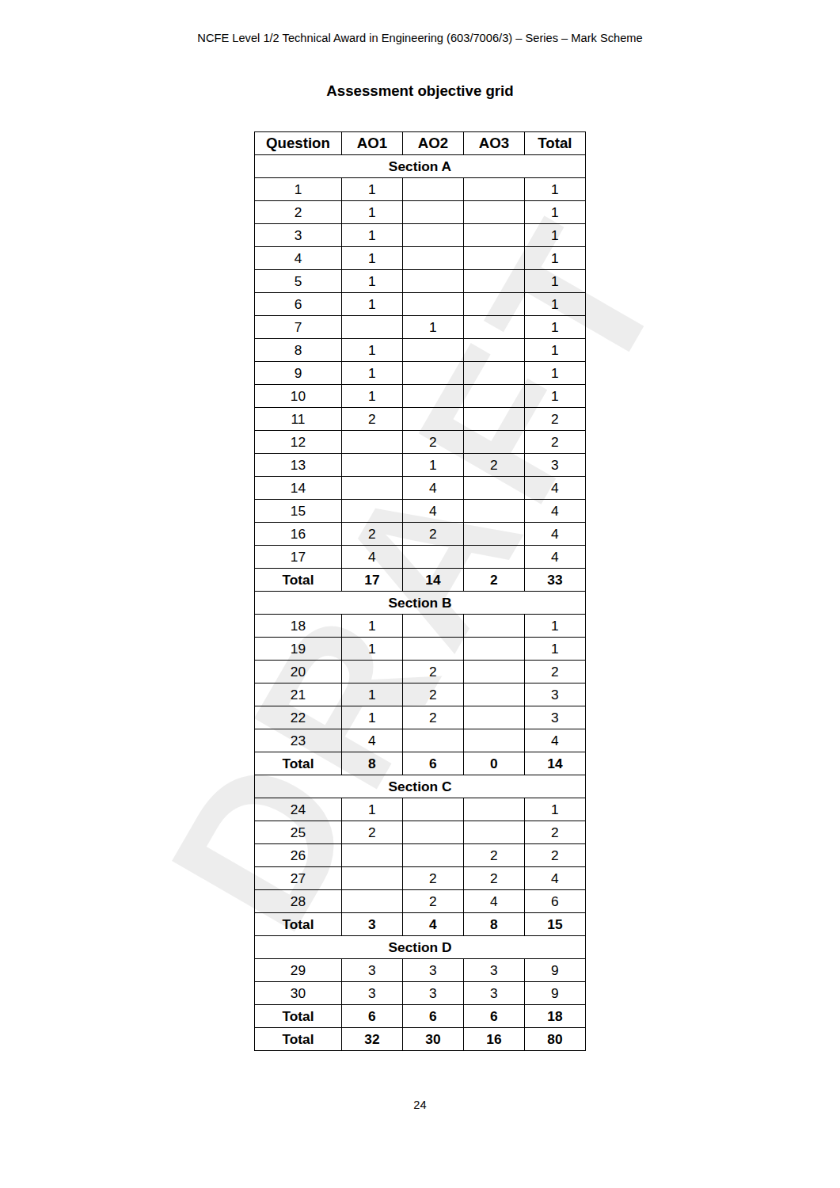DRAFT
NCFE Level 1/2 Technical Award in Engineering (603/7006/3) – Series – Mark Scheme
Assessment objective grid
| Question | AO1 | AO2 | AO3 | Total |
| --- | --- | --- | --- | --- |
| Section A |
| 1 | 1 | | | 1 |
| 2 | 1 | | | 1 |
| 3 | 1 | | | 1 |
| 4 | 1 | | | 1 |
| 5 | 1 | | | 1 |
| 6 | 1 | | | 1 |
| 7 | | 1 | | 1 |
| 8 | 1 | | | 1 |
| 9 | 1 | | | 1 |
| 10 | 1 | | | 1 |
| 11 | 2 | | | 2 |
| 12 | | 2 | | 2 |
| 13 | | 1 | 2 | 3 |
| 14 | | 4 | | 4 |
| 15 | | 4 | | 4 |
| 16 | 2 | 2 | | 4 |
| 17 | 4 | | | 4 |
| Total | 17 | 14 | 2 | 33 |
| Section B |
| 18 | 1 | | | 1 |
| 19 | 1 | | | 1 |
| 20 | | 2 | | 2 |
| 21 | 1 | 2 | | 3 |
| 22 | 1 | 2 | | 3 |
| 23 | 4 | | | 4 |
| Total | 8 | 6 | 0 | 14 |
| Section C |
| 24 | 1 | | | 1 |
| 25 | 2 | | | 2 |
| 26 | | | 2 | 2 |
| 27 | | 2 | 2 | 4 |
| 28 | | 2 | 4 | 6 |
| Total | 3 | 4 | 8 | 15 |
| Section D |
| 29 | 3 | 3 | 3 | 9 |
| 30 | 3 | 3 | 3 | 9 |
| Total | 6 | 6 | 6 | 18 |
| Total | 32 | 30 | 16 | 80 |
24